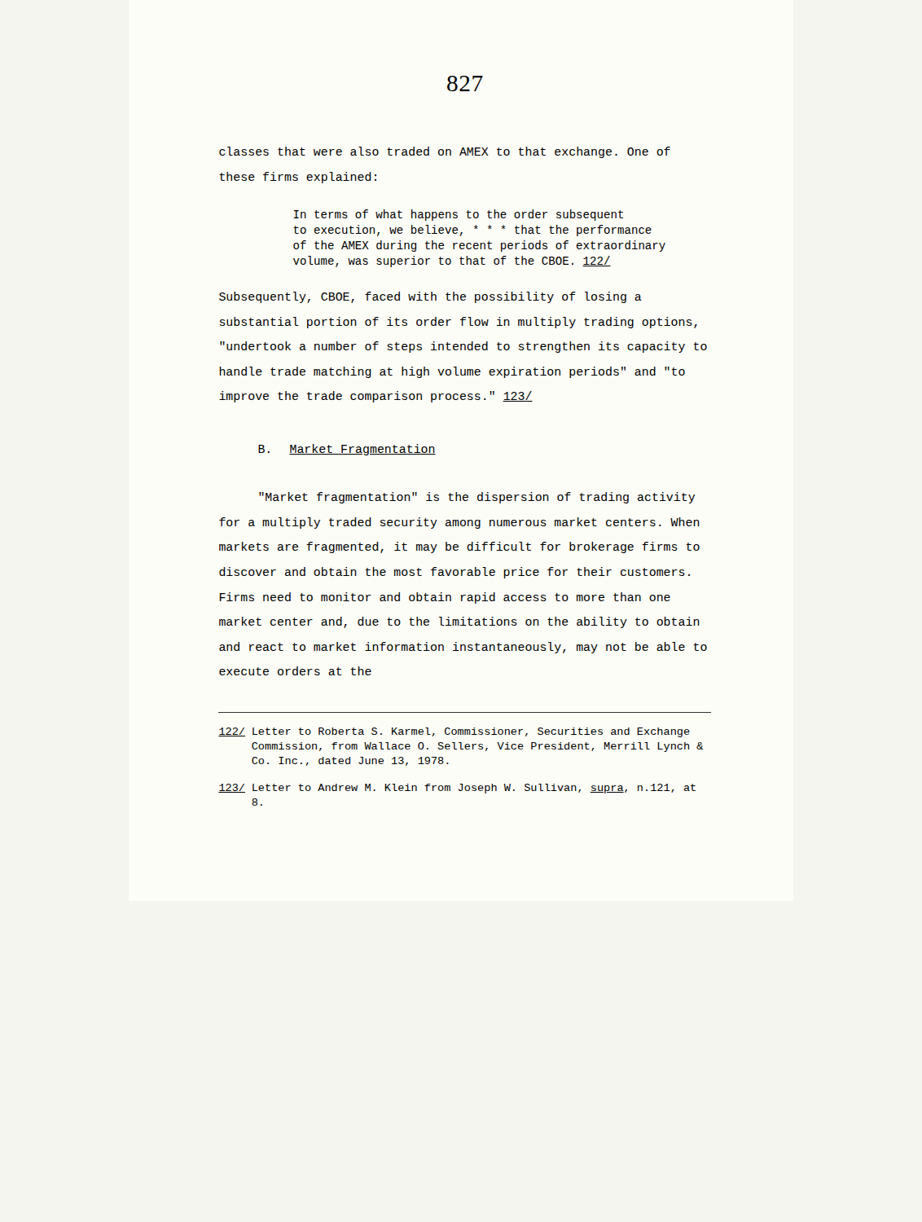827
classes that were also traded on AMEX to that exchange. One of these firms explained:
In terms of what happens to the order subsequent
to execution, we believe, * * * that the performance
of the AMEX during the recent periods of extraordinary
volume, was superior to that of the CBOE. 122/
Subsequently, CBOE, faced with the possibility of losing a substantial portion of its order flow in multiply trading options, "undertook a number of steps intended to strengthen its capacity to handle trade matching at high volume expiration periods" and "to improve the trade comparison process." 123/
B. Market Fragmentation
"Market fragmentation" is the dispersion of trading activity for a multiply traded security among numerous market centers. When markets are fragmented, it may be difficult for brokerage firms to discover and obtain the most favorable price for their customers. Firms need to monitor and obtain rapid access to more than one market center and, due to the limitations on the ability to obtain and react to market information instantaneously, may not be able to execute orders at the
122/ Letter to Roberta S. Karmel, Commissioner, Securities and Exchange Commission, from Wallace O. Sellers, Vice President, Merrill Lynch & Co. Inc., dated June 13, 1978.
123/ Letter to Andrew M. Klein from Joseph W. Sullivan, supra, n.121, at 8.